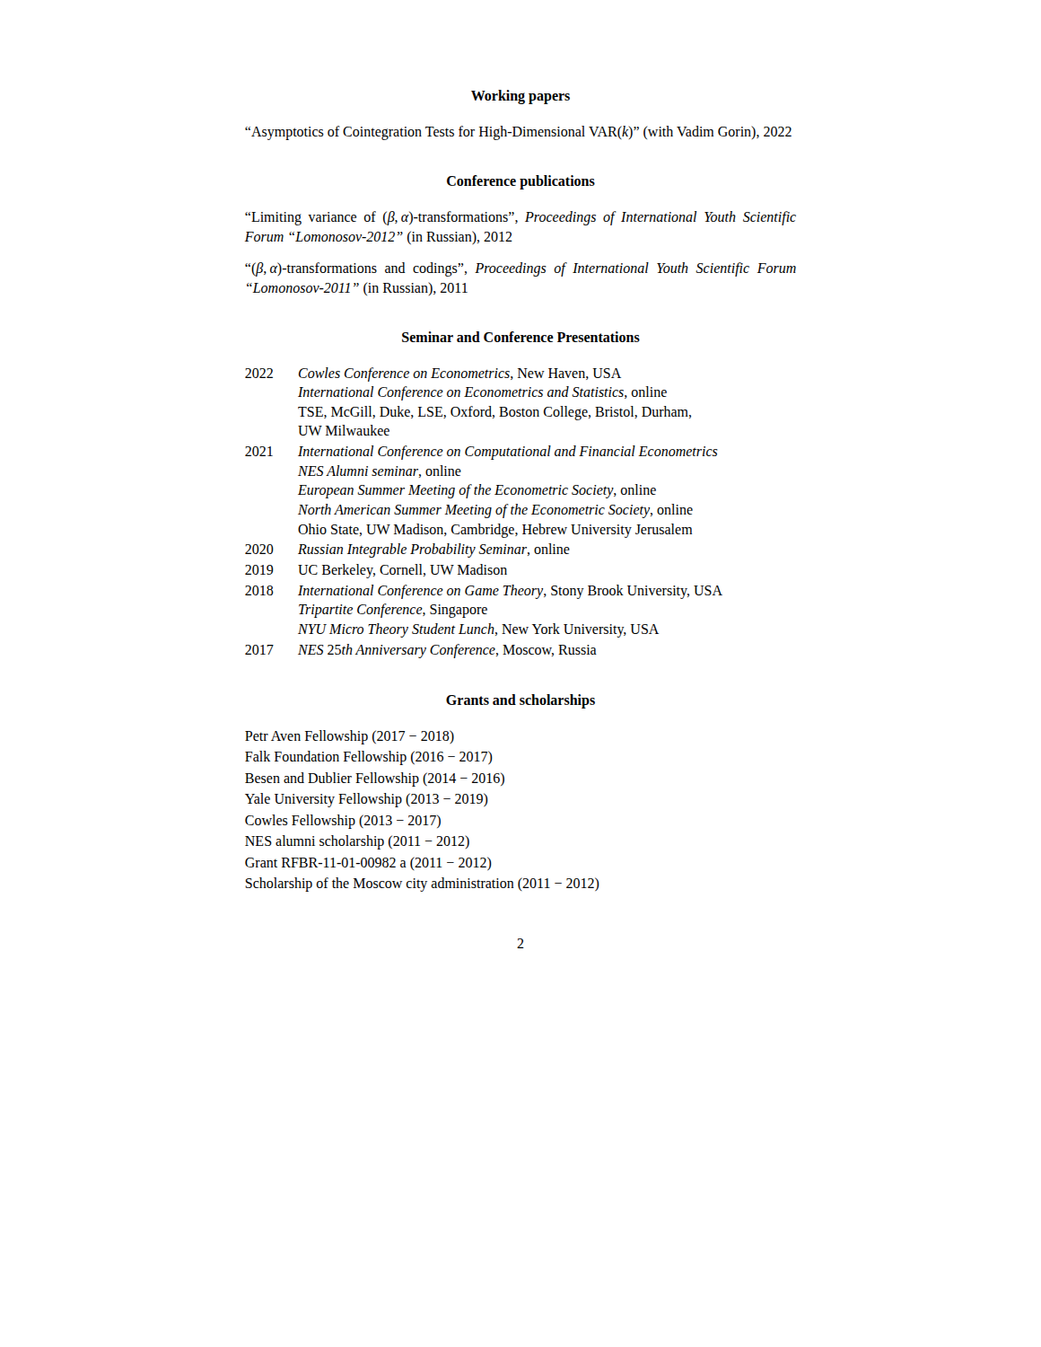Working papers
“Asymptotics of Cointegration Tests for High-Dimensional VAR(k)” (with Vadim Gorin), 2022
Conference publications
“Limiting variance of (β, α)-transformations”, Proceedings of International Youth Scientific Forum “Lomonosov-2012” (in Russian), 2012
“(β, α)-transformations and codings”, Proceedings of International Youth Scientific Forum “Lomonosov-2011” (in Russian), 2011
Seminar and Conference Presentations
| 2022 | Cowles Conference on Econometrics , New Haven, USA International Conference on Econometrics and Statistics , online TSE, McGill, Duke, LSE, Oxford, Boston College, Bristol, Durham, UW Milwaukee |
| 2021 | International Conference on Computational and Financial Econometrics NES Alumni seminar , online European Summer Meeting of the Econometric Society , online North American Summer Meeting of the Econometric Society , online Ohio State, UW Madison, Cambridge, Hebrew University Jerusalem |
| 2020 | Russian Integrable Probability Seminar , online |
| 2019 | UC Berkeley, Cornell, UW Madison |
| 2018 | International Conference on Game Theory , Stony Brook University, USA Tripartite Conference , Singapore NYU Micro Theory Student Lunch , New York University, USA |
| 2017 | NES 25 th Anniversary Conference , Moscow, Russia |
Grants and scholarships
Petr Aven Fellowship (2017 − 2018)
Falk Foundation Fellowship (2016 − 2017)
Besen and Dublier Fellowship (2014 − 2016)
Yale University Fellowship (2013 − 2019)
Cowles Fellowship (2013 − 2017)
NES alumni scholarship (2011 − 2012)
Grant RFBR-11-01-00982 a (2011 − 2012)
Scholarship of the Moscow city administration (2011 − 2012)
2